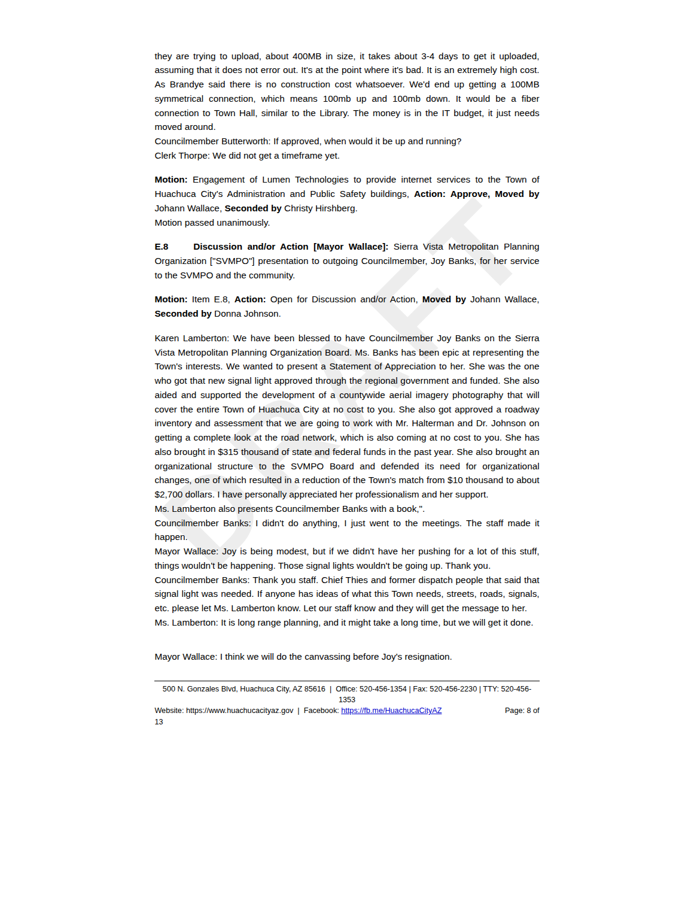DRAFT
they are trying to upload, about 400MB in size, it takes about 3-4 days to get it uploaded, assuming that it does not error out. It's at the point where it's bad. It is an extremely high cost. As Brandye said there is no construction cost whatsoever. We'd end up getting a 100MB symmetrical connection, which means 100mb up and 100mb down. It would be a fiber connection to Town Hall, similar to the Library. The money is in the IT budget, it just needs moved around.
Councilmember Butterworth: If approved, when would it be up and running?
Clerk Thorpe: We did not get a timeframe yet.
Motion: Engagement of Lumen Technologies to provide internet services to the Town of Huachuca City's Administration and Public Safety buildings, Action: Approve, Moved by Johann Wallace, Seconded by Christy Hirshberg.
Motion passed unanimously.
E.8 Discussion and/or Action [Mayor Wallace]: Sierra Vista Metropolitan Planning Organization ["SVMPO"] presentation to outgoing Councilmember, Joy Banks, for her service to the SVMPO and the community.
Motion: Item E.8, Action: Open for Discussion and/or Action, Moved by Johann Wallace, Seconded by Donna Johnson.
Karen Lamberton: We have been blessed to have Councilmember Joy Banks on the Sierra Vista Metropolitan Planning Organization Board. Ms. Banks has been epic at representing the Town's interests. We wanted to present a Statement of Appreciation to her. She was the one who got that new signal light approved through the regional government and funded. She also aided and supported the development of a countywide aerial imagery photography that will cover the entire Town of Huachuca City at no cost to you. She also got approved a roadway inventory and assessment that we are going to work with Mr. Halterman and Dr. Johnson on getting a complete look at the road network, which is also coming at no cost to you. She has also brought in $315 thousand of state and federal funds in the past year. She also brought an organizational structure to the SVMPO Board and defended its need for organizational changes, one of which resulted in a reduction of the Town's match from $10 thousand to about $2,700 dollars. I have personally appreciated her professionalism and her support.
Ms. Lamberton also presents Councilmember Banks with a book,".
Councilmember Banks: I didn't do anything, I just went to the meetings. The staff made it happen.
Mayor Wallace: Joy is being modest, but if we didn't have her pushing for a lot of this stuff, things wouldn't be happening. Those signal lights wouldn't be going up. Thank you.
Councilmember Banks: Thank you staff. Chief Thies and former dispatch people that said that signal light was needed. If anyone has ideas of what this Town needs, streets, roads, signals, etc. please let Ms. Lamberton know. Let our staff know and they will get the message to her.
Ms. Lamberton: It is long range planning, and it might take a long time, but we will get it done.
Mayor Wallace: I think we will do the canvassing before Joy's resignation.
500 N. Gonzales Blvd, Huachuca City, AZ 85616 | Office: 520-456-1354 | Fax: 520-456-2230 | TTY: 520-456-1353
Website: https://www.huachucacityaz.gov | Facebook: https://fb.me/HuachucaCityAZ
Page: 8 of
13